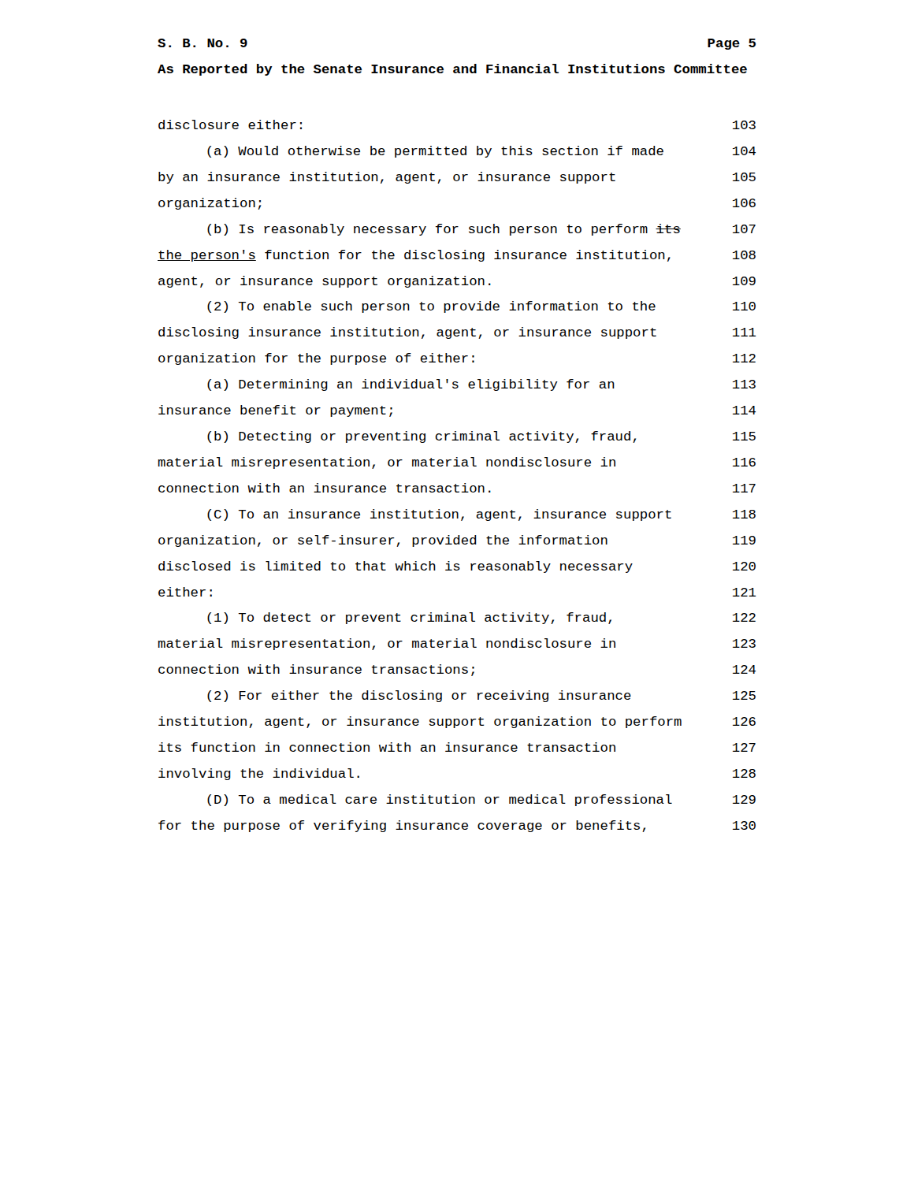S. B. No. 9 Page 5
As Reported by the Senate Insurance and Financial Institutions Committee
disclosure either: 103
(a) Would otherwise be permitted by this section if made 104
by an insurance institution, agent, or insurance support 105
organization; 106
(b) Is reasonably necessary for such person to perform its 107
the person's function for the disclosing insurance institution, 108
agent, or insurance support organization. 109
(2) To enable such person to provide information to the 110
disclosing insurance institution, agent, or insurance support 111
organization for the purpose of either: 112
(a) Determining an individual's eligibility for an 113
insurance benefit or payment; 114
(b) Detecting or preventing criminal activity, fraud, 115
material misrepresentation, or material nondisclosure in 116
connection with an insurance transaction. 117
(C) To an insurance institution, agent, insurance support 118
organization, or self-insurer, provided the information 119
disclosed is limited to that which is reasonably necessary 120
either: 121
(1) To detect or prevent criminal activity, fraud, 122
material misrepresentation, or material nondisclosure in 123
connection with insurance transactions; 124
(2) For either the disclosing or receiving insurance 125
institution, agent, or insurance support organization to perform 126
its function in connection with an insurance transaction 127
involving the individual. 128
(D) To a medical care institution or medical professional 129
for the purpose of verifying insurance coverage or benefits, 130